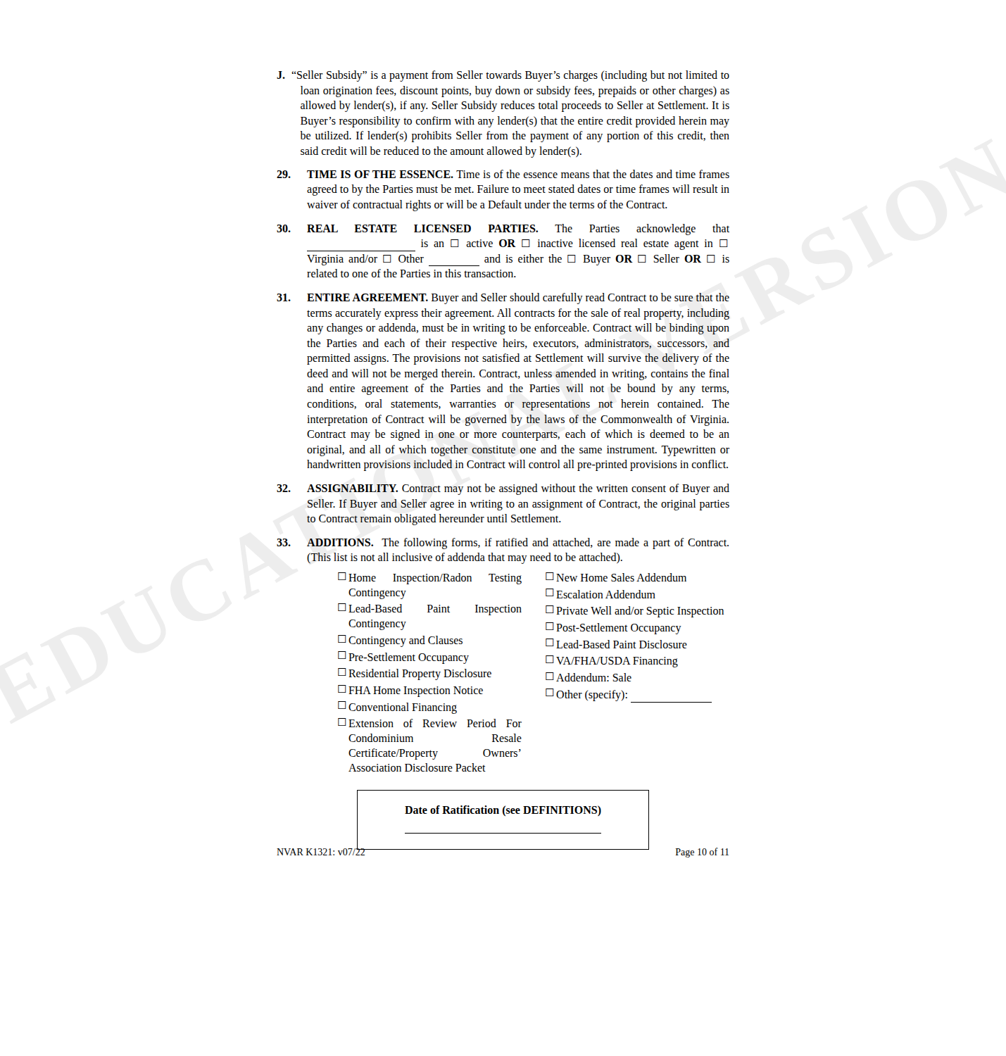EDUCATIONAL VERSION
J. “Seller Subsidy” is a payment from Seller towards Buyer’s charges (including but not limited to loan origination fees, discount points, buy down or subsidy fees, prepaids or other charges) as allowed by lender(s), if any. Seller Subsidy reduces total proceeds to Seller at Settlement. It is Buyer’s responsibility to confirm with any lender(s) that the entire credit provided herein may be utilized. If lender(s) prohibits Seller from the payment of any portion of this credit, then said credit will be reduced to the amount allowed by lender(s).
29. TIME IS OF THE ESSENCE. Time is of the essence means that the dates and time frames agreed to by the Parties must be met. Failure to meet stated dates or time frames will result in waiver of contractual rights or will be a Default under the terms of the Contract.
30. REAL ESTATE LICENSED PARTIES. The Parties acknowledge that is an ☐ active OR ☐ inactive licensed real estate agent in ☐ Virginia and/or ☐ Other and is either the ☐ Buyer OR ☐ Seller OR ☐ is related to one of the Parties in this transaction.
31. ENTIRE AGREEMENT. Buyer and Seller should carefully read Contract to be sure that the terms accurately express their agreement. All contracts for the sale of real property, including any changes or addenda, must be in writing to be enforceable. Contract will be binding upon the Parties and each of their respective heirs, executors, administrators, successors, and permitted assigns. The provisions not satisfied at Settlement will survive the delivery of the deed and will not be merged therein. Contract, unless amended in writing, contains the final and entire agreement of the Parties and the Parties will not be bound by any terms, conditions, oral statements, warranties or representations not herein contained. The interpretation of Contract will be governed by the laws of the Commonwealth of Virginia. Contract may be signed in one or more counterparts, each of which is deemed to be an original, and all of which together constitute one and the same instrument. Typewritten or handwritten provisions included in Contract will control all pre-printed provisions in conflict.
32. ASSIGNABILITY. Contract may not be assigned without the written consent of Buyer and Seller. If Buyer and Seller agree in writing to an assignment of Contract, the original parties to Contract remain obligated hereunder until Settlement.
33. ADDITIONS. The following forms, if ratified and attached, are made a part of Contract. (This list is not all inclusive of addenda that may need to be attached).
☐Home Inspection/Radon Testing Contingency
☐Lead-Based Paint Inspection Contingency
☐Contingency and Clauses
☐Pre-Settlement Occupancy
☐Residential Property Disclosure
☐FHA Home Inspection Notice
☐Conventional Financing
☐Extension of Review Period For Condominium Resale Certificate/Property Owners’ Association Disclosure Packet
☐New Home Sales Addendum
☐Escalation Addendum
☐Private Well and/or Septic Inspection
☐Post-Settlement Occupancy
☐Lead-Based Paint Disclosure
☐VA/FHA/USDA Financing
☐Addendum: Sale
☐Other (specify):
Date of Ratification (see DEFINITIONS)
NVAR K1321: v07/22
Page 10 of 11